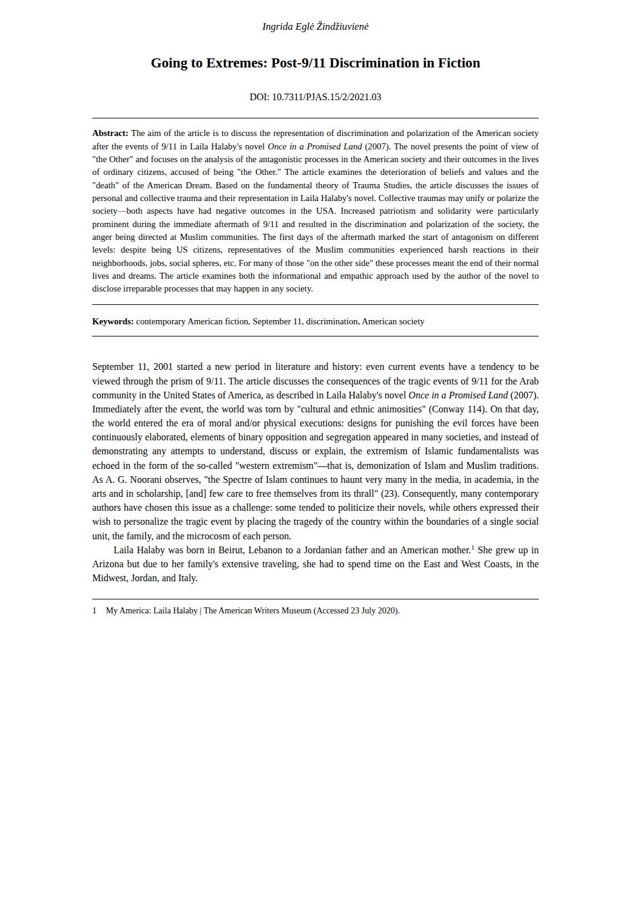Ingrida Eglė Žindžiuvienė
Going to Extremes: Post-9/11 Discrimination in Fiction
DOI: 10.7311/PJAS.15/2/2021.03
Abstract: The aim of the article is to discuss the representation of discrimination and polarization of the American society after the events of 9/11 in Laila Halaby's novel Once in a Promised Land (2007). The novel presents the point of view of "the Other" and focuses on the analysis of the antagonistic processes in the American society and their outcomes in the lives of ordinary citizens, accused of being "the Other." The article examines the deterioration of beliefs and values and the "death" of the American Dream. Based on the fundamental theory of Trauma Studies, the article discusses the issues of personal and collective trauma and their representation in Laila Halaby's novel. Collective traumas may unify or polarize the society—both aspects have had negative outcomes in the USA. Increased patriotism and solidarity were particularly prominent during the immediate aftermath of 9/11 and resulted in the discrimination and polarization of the society, the anger being directed at Muslim communities. The first days of the aftermath marked the start of antagonism on different levels: despite being US citizens, representatives of the Muslim communities experienced harsh reactions in their neighborhoods, jobs, social spheres, etc. For many of those "on the other side" these processes meant the end of their normal lives and dreams. The article examines both the informational and empathic approach used by the author of the novel to disclose irreparable processes that may happen in any society.
Keywords: contemporary American fiction, September 11, discrimination, American society
September 11, 2001 started a new period in literature and history: even current events have a tendency to be viewed through the prism of 9/11. The article discusses the consequences of the tragic events of 9/11 for the Arab community in the United States of America, as described in Laila Halaby's novel Once in a Promised Land (2007). Immediately after the event, the world was torn by "cultural and ethnic animosities" (Conway 114). On that day, the world entered the era of moral and/or physical executions: designs for punishing the evil forces have been continuously elaborated, elements of binary opposition and segregation appeared in many societies, and instead of demonstrating any attempts to understand, discuss or explain, the extremism of Islamic fundamentalists was echoed in the form of the so-called "western extremism"—that is, demonization of Islam and Muslim traditions. As A. G. Noorani observes, "the Spectre of Islam continues to haunt very many in the media, in academia, in the arts and in scholarship, [and] few care to free themselves from its thrall" (23). Consequently, many contemporary authors have chosen this issue as a challenge: some tended to politicize their novels, while others expressed their wish to personalize the tragic event by placing the tragedy of the country within the boundaries of a single social unit, the family, and the microcosm of each person.
Laila Halaby was born in Beirut, Lebanon to a Jordanian father and an American mother.1 She grew up in Arizona but due to her family's extensive traveling, she had to spend time on the East and West Coasts, in the Midwest, Jordan, and Italy.
1 My America: Laila Halaby | The American Writers Museum (Accessed 23 July 2020).